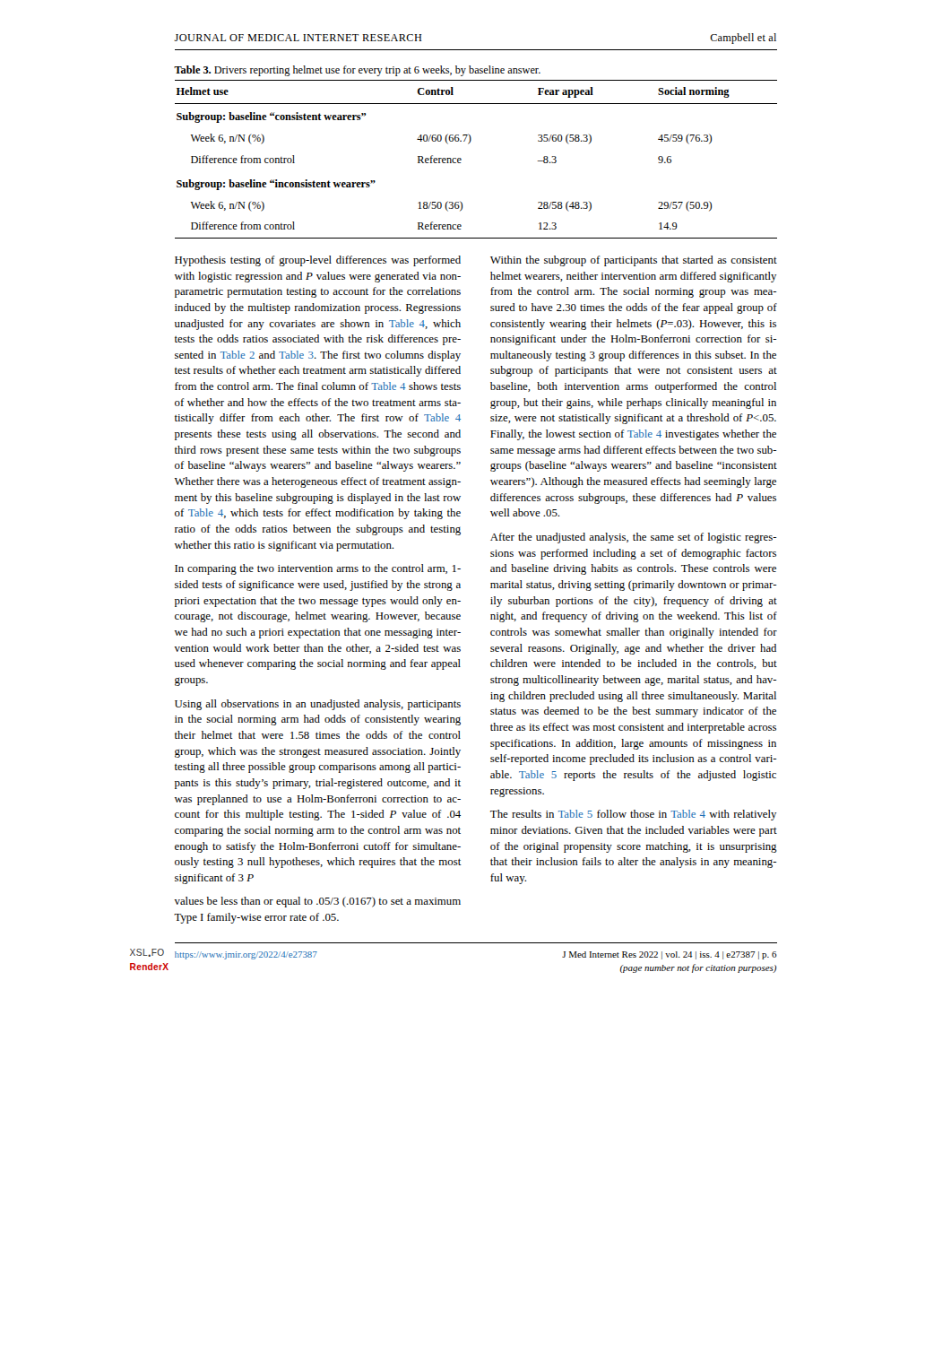Journal of Medical Internet Research Campbell et al
Table 3. Drivers reporting helmet use for every trip at 6 weeks, by baseline answer.
| Helmet use | Control | Fear appeal | Social norming |
| --- | --- | --- | --- |
| Subgroup: baseline “consistent wearers” |
| Week 6, n/N (%) | 40/60 (66.7) | 35/60 (58.3) | 45/59 (76.3) |
| Difference from control | Reference | –8.3 | 9.6 |
| Subgroup: baseline “inconsistent wearers” |
| Week 6, n/N (%) | 18/50 (36) | 28/58 (48.3) | 29/57 (50.9) |
| Difference from control | Reference | 12.3 | 14.9 |
Hypothesis testing of group-level differences was performed with logistic regression and P values were generated via nonparametric permutation testing to account for the correlations induced by the multistep randomization process. Regressions unadjusted for any covariates are shown in Table 4, which tests the odds ratios associated with the risk differences presented in Table 2 and Table 3. The first two columns display test results of whether each treatment arm statistically differed from the control arm. The final column of Table 4 shows tests of whether and how the effects of the two treatment arms statistically differ from each other. The first row of Table 4 presents these tests using all observations. The second and third rows present these same tests within the two subgroups of baseline “always wearers” and baseline “always wearers.” Whether there was a heterogeneous effect of treatment assignment by this baseline subgrouping is displayed in the last row of Table 4, which tests for effect modification by taking the ratio of the odds ratios between the subgroups and testing whether this ratio is significant via permutation.
In comparing the two intervention arms to the control arm, 1-sided tests of significance were used, justified by the strong a priori expectation that the two message types would only encourage, not discourage, helmet wearing. However, because we had no such a priori expectation that one messaging intervention would work better than the other, a 2-sided test was used whenever comparing the social norming and fear appeal groups.
Using all observations in an unadjusted analysis, participants in the social norming arm had odds of consistently wearing their helmet that were 1.58 times the odds of the control group, which was the strongest measured association. Jointly testing all three possible group comparisons among all participants is this study’s primary, trial-registered outcome, and it was preplanned to use a Holm-Bonferroni correction to account for this multiple testing. The 1-sided P value of .04 comparing the social norming arm to the control arm was not enough to satisfy the Holm-Bonferroni cutoff for simultaneously testing 3 null hypotheses, which requires that the most significant of 3 P
values be less than or equal to .05/3 (.0167) to set a maximum Type I family-wise error rate of .05.
Within the subgroup of participants that started as consistent helmet wearers, neither intervention arm differed significantly from the control arm. The social norming group was measured to have 2.30 times the odds of the fear appeal group of consistently wearing their helmets (P=.03). However, this is nonsignificant under the Holm-Bonferroni correction for simultaneously testing 3 group differences in this subset. In the subgroup of participants that were not consistent users at baseline, both intervention arms outperformed the control group, but their gains, while perhaps clinically meaningful in size, were not statistically significant at a threshold of P<.05. Finally, the lowest section of Table 4 investigates whether the same message arms had different effects between the two subgroups (baseline “always wearers” and baseline “inconsistent wearers”). Although the measured effects had seemingly large differences across subgroups, these differences had P values well above .05.
After the unadjusted analysis, the same set of logistic regressions was performed including a set of demographic factors and baseline driving habits as controls. These controls were marital status, driving setting (primarily downtown or primarily suburban portions of the city), frequency of driving at night, and frequency of driving on the weekend. This list of controls was somewhat smaller than originally intended for several reasons. Originally, age and whether the driver had children were intended to be included in the controls, but strong multicollinearity between age, marital status, and having children precluded using all three simultaneously. Marital status was deemed to be the best summary indicator of the three as its effect was most consistent and interpretable across specifications. In addition, large amounts of missingness in self-reported income precluded its inclusion as a control variable. Table 5 reports the results of the adjusted logistic regressions.
The results in Table 5 follow those in Table 4 with relatively minor deviations. Given that the included variables were part of the original propensity score matching, it is unsurprising that their inclusion fails to alter the analysis in any meaningful way.
https://www.jmir.org/2022/4/e27387
J Med Internet Res 2022 | vol. 24 | iss. 4 | e27387 | p. 6
(page number not for citation purposes)
XSL•FO
RenderX